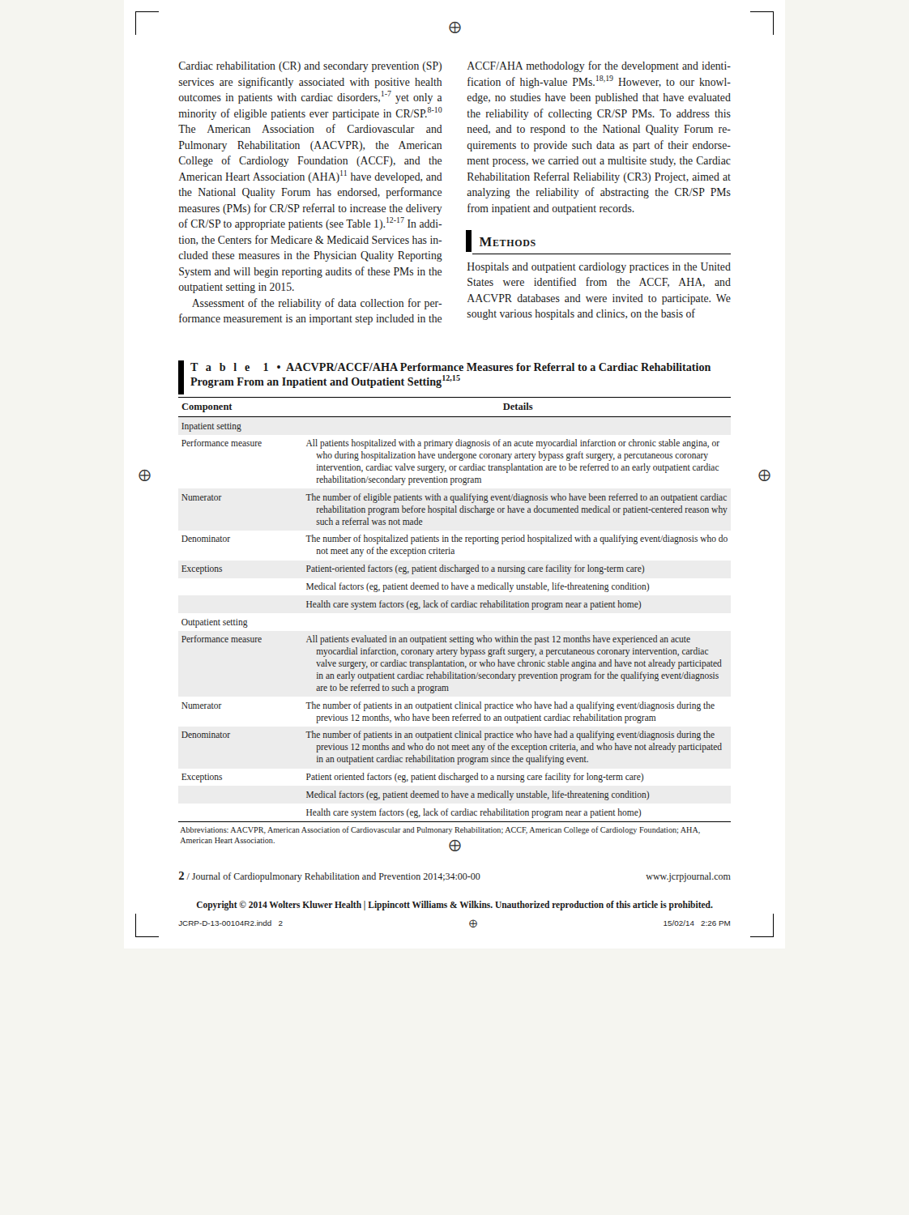⨁
⨁
⨁
⨁
Cardiac rehabilitation (CR) and secondary prevention (SP) services are significantly associated with positive health outcomes in patients with cardiac disorders,1-7 yet only a minority of eligible patients ever participate in CR/SP.8-10 The American Association of Cardiovascular and Pulmonary Rehabilitation (AACVPR), the American College of Cardiology Foundation (ACCF), and the American Heart Association (AHA)11 have developed, and the National Quality Forum has endorsed, performance measures (PMs) for CR/SP referral to increase the delivery of CR/SP to appropriate patients (see Table 1).12-17 In addition, the Centers for Medicare & Medicaid Services has included these measures in the Physician Quality Reporting System and will begin reporting audits of these PMs in the outpatient setting in 2015.
Assessment of the reliability of data collection for performance measurement is an important step included in the ACCF/AHA methodology for the development and identification of high-value PMs.18,19 However, to our knowledge, no studies have been published that have evaluated the reliability of collecting CR/SP PMs. To address this need, and to respond to the National Quality Forum requirements to provide such data as part of their endorsement process, we carried out a multisite study, the Cardiac Rehabilitation Referral Reliability (CR3) Project, aimed at analyzing the reliability of abstracting the CR/SP PMs from inpatient and outpatient records.
Methods
Hospitals and outpatient cardiology practices in the United States were identified from the ACCF, AHA, and AACVPR databases and were invited to participate. We sought various hospitals and clinics, on the basis of
T a b l e 1 • AACVPR/ACCF/AHA Performance Measures for Referral to a Cardiac Rehabilitation Program From an Inpatient and Outpatient Setting12,15
| Component | Details |
| --- | --- |
| Inpatient setting | |
| Performance measure | All patients hospitalized with a primary diagnosis of an acute myocardial infarction or chronic stable angina, or who during hospitalization have undergone coronary artery bypass graft surgery, a percutaneous coronary intervention, cardiac valve surgery, or cardiac transplantation are to be referred to an early outpatient cardiac rehabilitation/secondary prevention program |
| Numerator | The number of eligible patients with a qualifying event/diagnosis who have been referred to an outpatient cardiac rehabilitation program before hospital discharge or have a documented medical or patient-centered reason why such a referral was not made |
| Denominator | The number of hospitalized patients in the reporting period hospitalized with a qualifying event/diagnosis who do not meet any of the exception criteria |
| Exceptions | Patient-oriented factors (eg, patient discharged to a nursing care facility for long-term care) |
| | Medical factors (eg, patient deemed to have a medically unstable, life-threatening condition) |
| | Health care system factors (eg, lack of cardiac rehabilitation program near a patient home) |
| Outpatient setting | |
| Performance measure | All patients evaluated in an outpatient setting who within the past 12 months have experienced an acute myocardial infarction, coronary artery bypass graft surgery, a percutaneous coronary intervention, cardiac valve surgery, or cardiac transplantation, or who have chronic stable angina and have not already participated in an early outpatient cardiac rehabilitation/secondary prevention program for the qualifying event/diagnosis are to be referred to such a program |
| Numerator | The number of patients in an outpatient clinical practice who have had a qualifying event/diagnosis during the previous 12 months, who have been referred to an outpatient cardiac rehabilitation program |
| Denominator | The number of patients in an outpatient clinical practice who have had a qualifying event/diagnosis during the previous 12 months and who do not meet any of the exception criteria, and who have not already participated in an outpatient cardiac rehabilitation program since the qualifying event. |
| Exceptions | Patient oriented factors (eg, patient discharged to a nursing care facility for long-term care) |
| | Medical factors (eg, patient deemed to have a medically unstable, life-threatening condition) |
| | Health care system factors (eg, lack of cardiac rehabilitation program near a patient home) |
Abbreviations: AACVPR, American Association of Cardiovascular and Pulmonary Rehabilitation; ACCF, American College of Cardiology Foundation; AHA, American Heart Association.
2 / Journal of Cardiopulmonary Rehabilitation and Prevention 2014;34:00-00
www.jcrpjournal.com
Copyright © 2014 Wolters Kluwer Health | Lippincott Williams & Wilkins. Unauthorized reproduction of this article is prohibited.
JCRP-D-13-00104R2.indd 2
⨁
15/02/14 2:26 PM